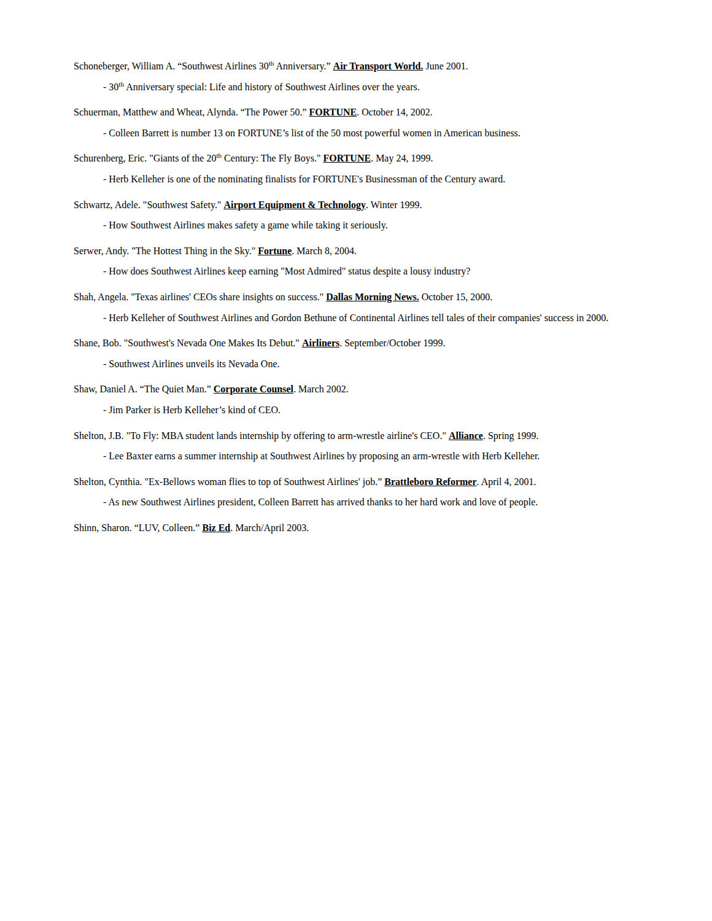Schoneberger, William A. “Southwest Airlines 30th Anniversary.” Air Transport World. June 2001.
- 30th Anniversary special: Life and history of Southwest Airlines over the years.
Schuerman, Matthew and Wheat, Alynda. “The Power 50.” FORTUNE. October 14, 2002.
- Colleen Barrett is number 13 on FORTUNE’s list of the 50 most powerful women in American business.
Schurenberg, Eric. "Giants of the 20th Century: The Fly Boys." FORTUNE. May 24, 1999.
- Herb Kelleher is one of the nominating finalists for FORTUNE's Businessman of the Century award.
Schwartz, Adele. "Southwest Safety." Airport Equipment & Technology. Winter 1999.
- How Southwest Airlines makes safety a game while taking it seriously.
Serwer, Andy. "The Hottest Thing in the Sky." Fortune. March 8, 2004.
- How does Southwest Airlines keep earning "Most Admired" status despite a lousy industry?
Shah, Angela. "Texas airlines' CEOs share insights on success." Dallas Morning News. October 15, 2000.
- Herb Kelleher of Southwest Airlines and Gordon Bethune of Continental Airlines tell tales of their companies' success in 2000.
Shane, Bob. "Southwest's Nevada One Makes Its Debut." Airliners. September/October 1999.
- Southwest Airlines unveils its Nevada One.
Shaw, Daniel A. “The Quiet Man.” Corporate Counsel. March 2002.
- Jim Parker is Herb Kelleher’s kind of CEO.
Shelton, J.B. "To Fly: MBA student lands internship by offering to arm-wrestle airline's CEO." Alliance. Spring 1999.
- Lee Baxter earns a summer internship at Southwest Airlines by proposing an arm-wrestle with Herb Kelleher.
Shelton, Cynthia. "Ex-Bellows woman flies to top of Southwest Airlines' job.” Brattleboro Reformer. April 4, 2001.
- As new Southwest Airlines president, Colleen Barrett has arrived thanks to her hard work and love of people.
Shinn, Sharon. “LUV, Colleen.” Biz Ed. March/April 2003.